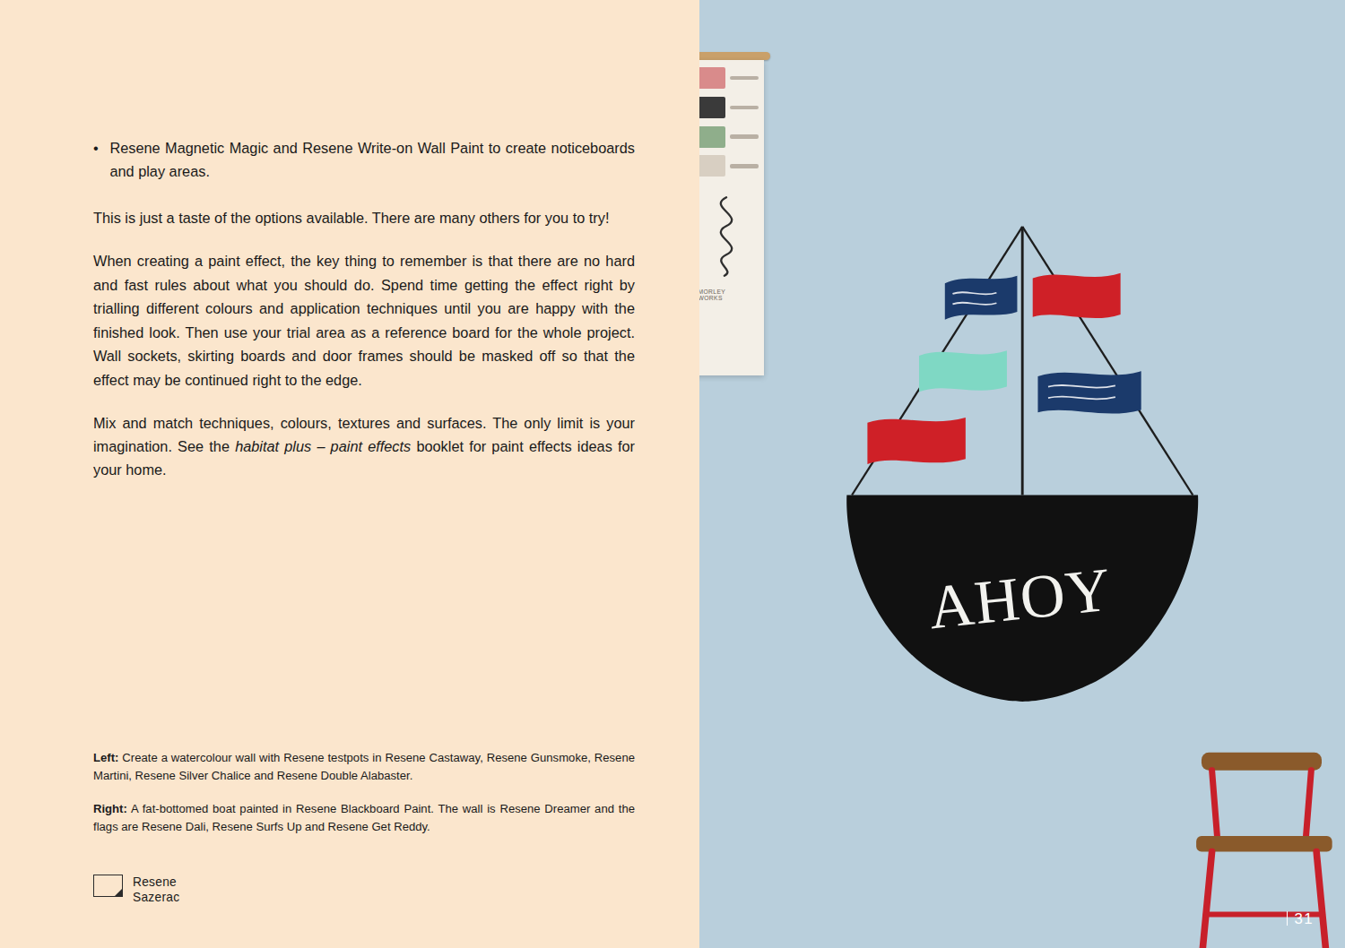Resene Magnetic Magic and Resene Write-on Wall Paint to create noticeboards and play areas.
This is just a taste of the options available. There are many others for you to try!
When creating a paint effect, the key thing to remember is that there are no hard and fast rules about what you should do. Spend time getting the effect right by trialling different colours and application techniques until you are happy with the finished look. Then use your trial area as a reference board for the whole project. Wall sockets, skirting boards and door frames should be masked off so that the effect may be continued right to the edge.
Mix and match techniques, colours, textures and surfaces. The only limit is your imagination. See the habitat plus – paint effects booklet for paint effects ideas for your home.
Left: Create a watercolour wall with Resene testpots in Resene Castaway, Resene Gunsmoke, Resene Martini, Resene Silver Chalice and Resene Double Alabaster.
Right: A fat-bottomed boat painted in Resene Blackboard Paint. The wall is Resene Dreamer and the flags are Resene Dali, Resene Surfs Up and Resene Get Reddy.
Resene
Sazerac
Morley
Works
AHOY
31